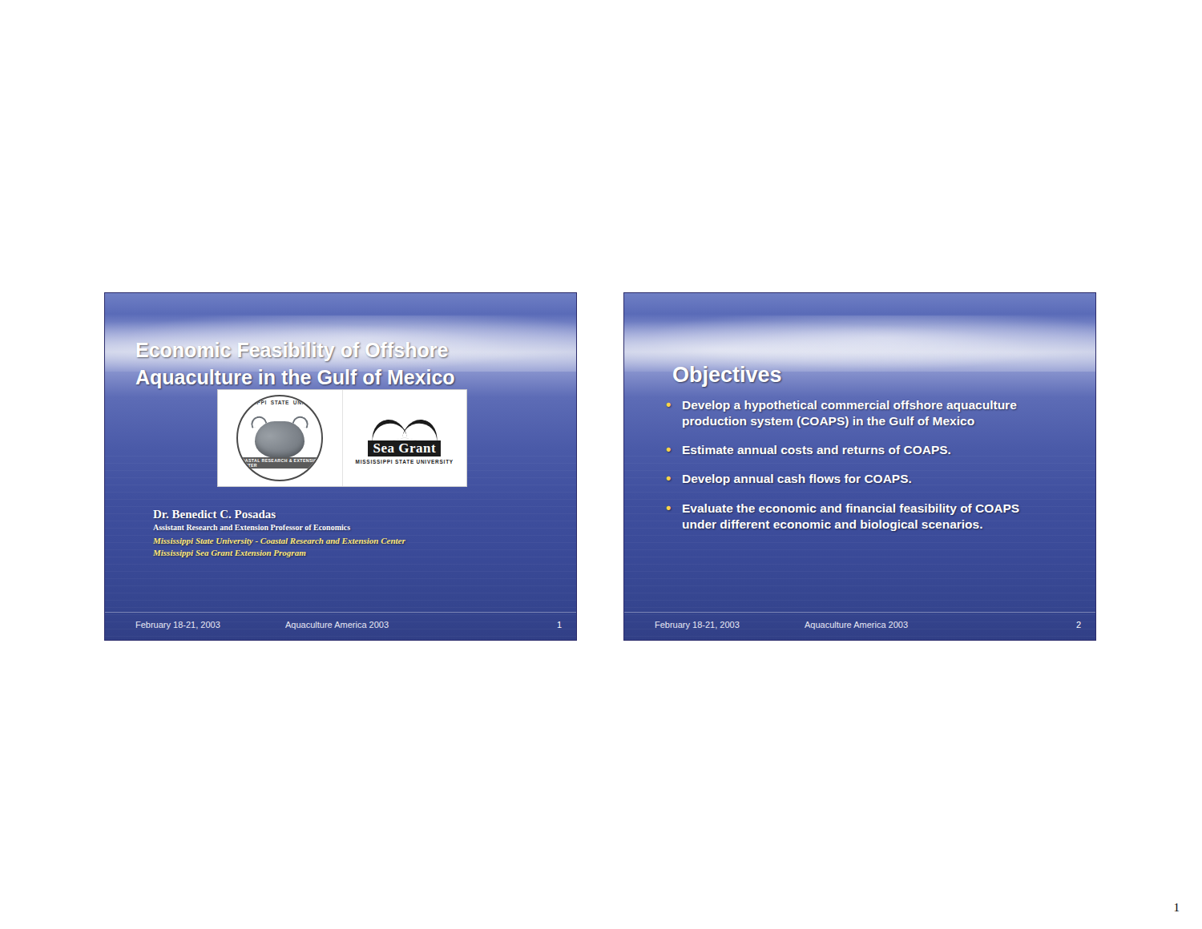Economic Feasibility of Offshore Aquaculture in the Gulf of Mexico
MISSISSIPPI STATE UNIVERSITY
Coastal Research & Extension Center
Sea Grant
Mississippi State University
Dr. Benedict C. Posadas
Assistant Research and Extension Professor of Economics
Mississippi State University - Coastal Research and Extension Center
Mississippi Sea Grant Extension Program
February 18-21, 2003 Aquaculture America 2003 1
Objectives
Develop a hypothetical commercial offshore aquaculture production system (COAPS) in the Gulf of Mexico
Estimate annual costs and returns of COAPS.
Develop annual cash flows for COAPS.
Evaluate the economic and financial feasibility of COAPS under different economic and biological scenarios.
February 18-21, 2003 Aquaculture America 2003 2
1